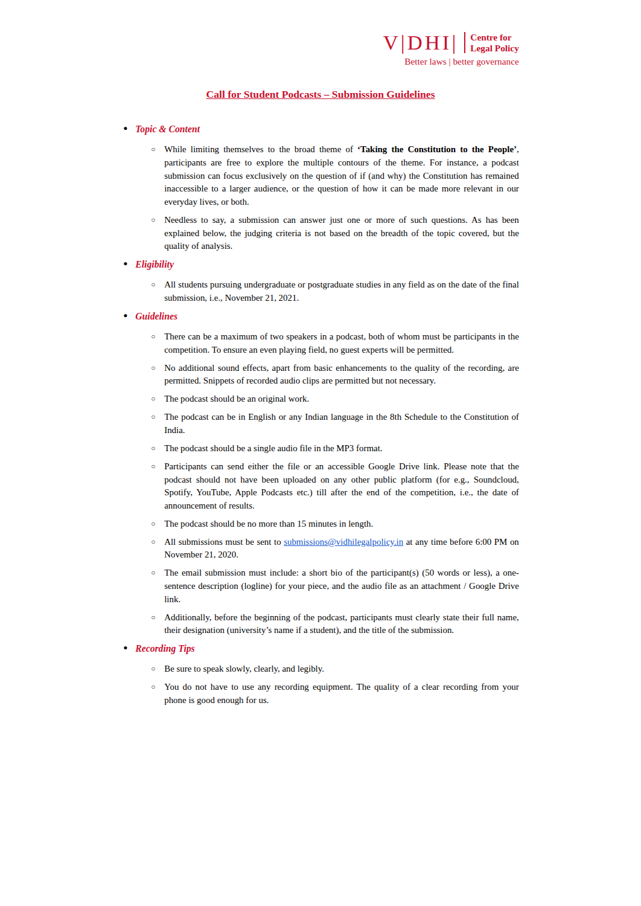V|DHI|
Centre for
Legal Policy
Better laws | better governance
Call for Student Podcasts – Submission Guidelines
Topic & Content
While limiting themselves to the broad theme of ‘Taking the Constitution to the People’, participants are free to explore the multiple contours of the theme. For instance, a podcast submission can focus exclusively on the question of if (and why) the Constitution has remained inaccessible to a larger audience, or the question of how it can be made more relevant in our everyday lives, or both.
Needless to say, a submission can answer just one or more of such questions. As has been explained below, the judging criteria is not based on the breadth of the topic covered, but the quality of analysis.
Eligibility
All students pursuing undergraduate or postgraduate studies in any field as on the date of the final submission, i.e., November 21, 2021.
Guidelines
There can be a maximum of two speakers in a podcast, both of whom must be participants in the competition. To ensure an even playing field, no guest experts will be permitted.
No additional sound effects, apart from basic enhancements to the quality of the recording, are permitted. Snippets of recorded audio clips are permitted but not necessary.
The podcast should be an original work.
The podcast can be in English or any Indian language in the 8th Schedule to the Constitution of India.
The podcast should be a single audio file in the MP3 format.
Participants can send either the file or an accessible Google Drive link. Please note that the podcast should not have been uploaded on any other public platform (for e.g., Soundcloud, Spotify, YouTube, Apple Podcasts etc.) till after the end of the competition, i.e., the date of announcement of results.
The podcast should be no more than 15 minutes in length.
All submissions must be sent to submissions@vidhilegalpolicy.in at any time before 6:00 PM on November 21, 2020.
The email submission must include: a short bio of the participant(s) (50 words or less), a one-sentence description (logline) for your piece, and the audio file as an attachment / Google Drive link.
Additionally, before the beginning of the podcast, participants must clearly state their full name, their designation (university’s name if a student), and the title of the submission.
Recording Tips
Be sure to speak slowly, clearly, and legibly.
You do not have to use any recording equipment. The quality of a clear recording from your phone is good enough for us.